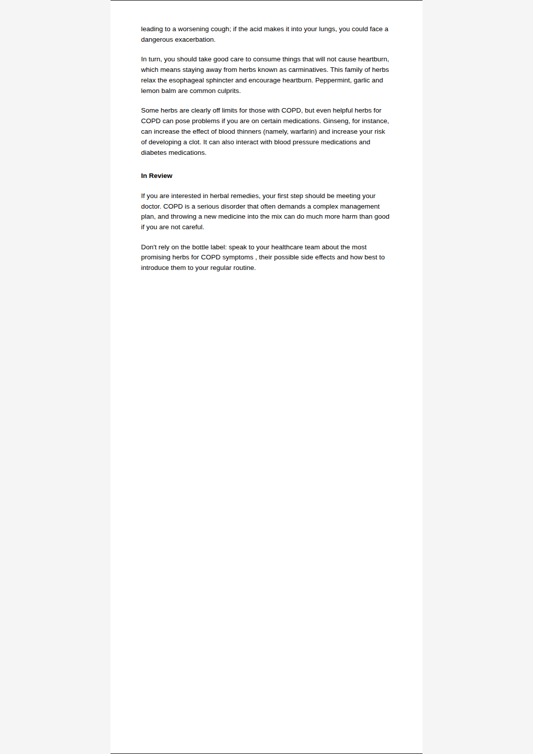leading to a worsening cough; if the acid makes it into your lungs, you could face a dangerous exacerbation.
In turn, you should take good care to consume things that will not cause heartburn, which means staying away from herbs known as carminatives. This family of herbs relax the esophageal sphincter and encourage heartburn. Peppermint, garlic and lemon balm are common culprits.
Some herbs are clearly off limits for those with COPD, but even helpful herbs for COPD can pose problems if you are on certain medications. Ginseng, for instance, can increase the effect of blood thinners (namely, warfarin) and increase your risk of developing a clot. It can also interact with blood pressure medications and diabetes medications.
In Review
If you are interested in herbal remedies, your first step should be meeting your doctor. COPD is a serious disorder that often demands a complex management plan, and throwing a new medicine into the mix can do much more harm than good if you are not careful.
Don't rely on the bottle label: speak to your healthcare team about the most promising herbs for COPD symptoms , their possible side effects and how best to introduce them to your regular routine.